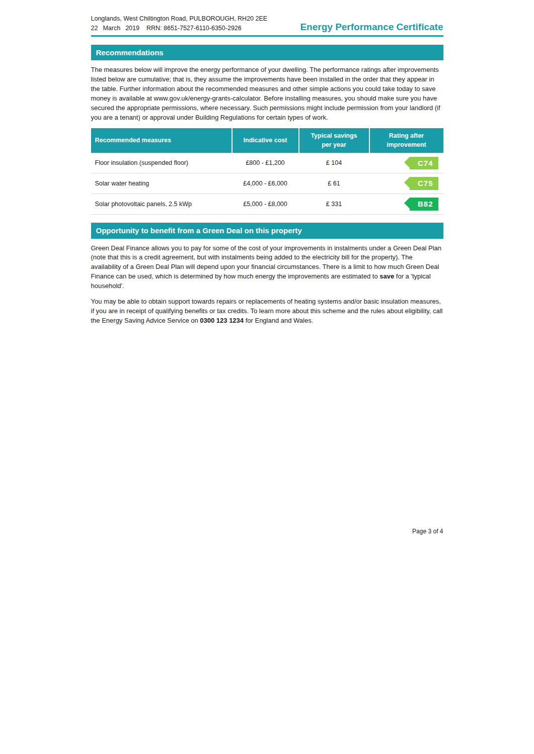Longlands, West Chiltington Road, PULBOROUGH, RH20 2EE
22 March 2019 RRN: 8651-7527-6110-6350-2926
Energy Performance Certificate
Recommendations
The measures below will improve the energy performance of your dwelling. The performance ratings after improvements listed below are cumulative; that is, they assume the improvements have been installed in the order that they appear in the table. Further information about the recommended measures and other simple actions you could take today to save money is available at www.gov.uk/energy-grants-calculator. Before installing measures, you should make sure you have secured the appropriate permissions, where necessary. Such permissions might include permission from your landlord (if you are a tenant) or approval under Building Regulations for certain types of work.
| Recommended measures | Indicative cost | Typical savings per year | Rating after improvement |
| --- | --- | --- | --- |
| Floor insulation (suspended floor) | £800 - £1,200 | £ 104 | C74 |
| Solar water heating | £4,000 - £6,000 | £ 61 | C75 |
| Solar photovoltaic panels, 2.5 kWp | £5,000 - £8,000 | £ 331 | B82 |
Opportunity to benefit from a Green Deal on this property
Green Deal Finance allows you to pay for some of the cost of your improvements in instalments under a Green Deal Plan (note that this is a credit agreement, but with instalments being added to the electricity bill for the property). The availability of a Green Deal Plan will depend upon your financial circumstances. There is a limit to how much Green Deal Finance can be used, which is determined by how much energy the improvements are estimated to save for a 'typical household'.
You may be able to obtain support towards repairs or replacements of heating systems and/or basic insulation measures, if you are in receipt of qualifying benefits or tax credits. To learn more about this scheme and the rules about eligibility, call the Energy Saving Advice Service on 0300 123 1234 for England and Wales.
Page 3 of 4